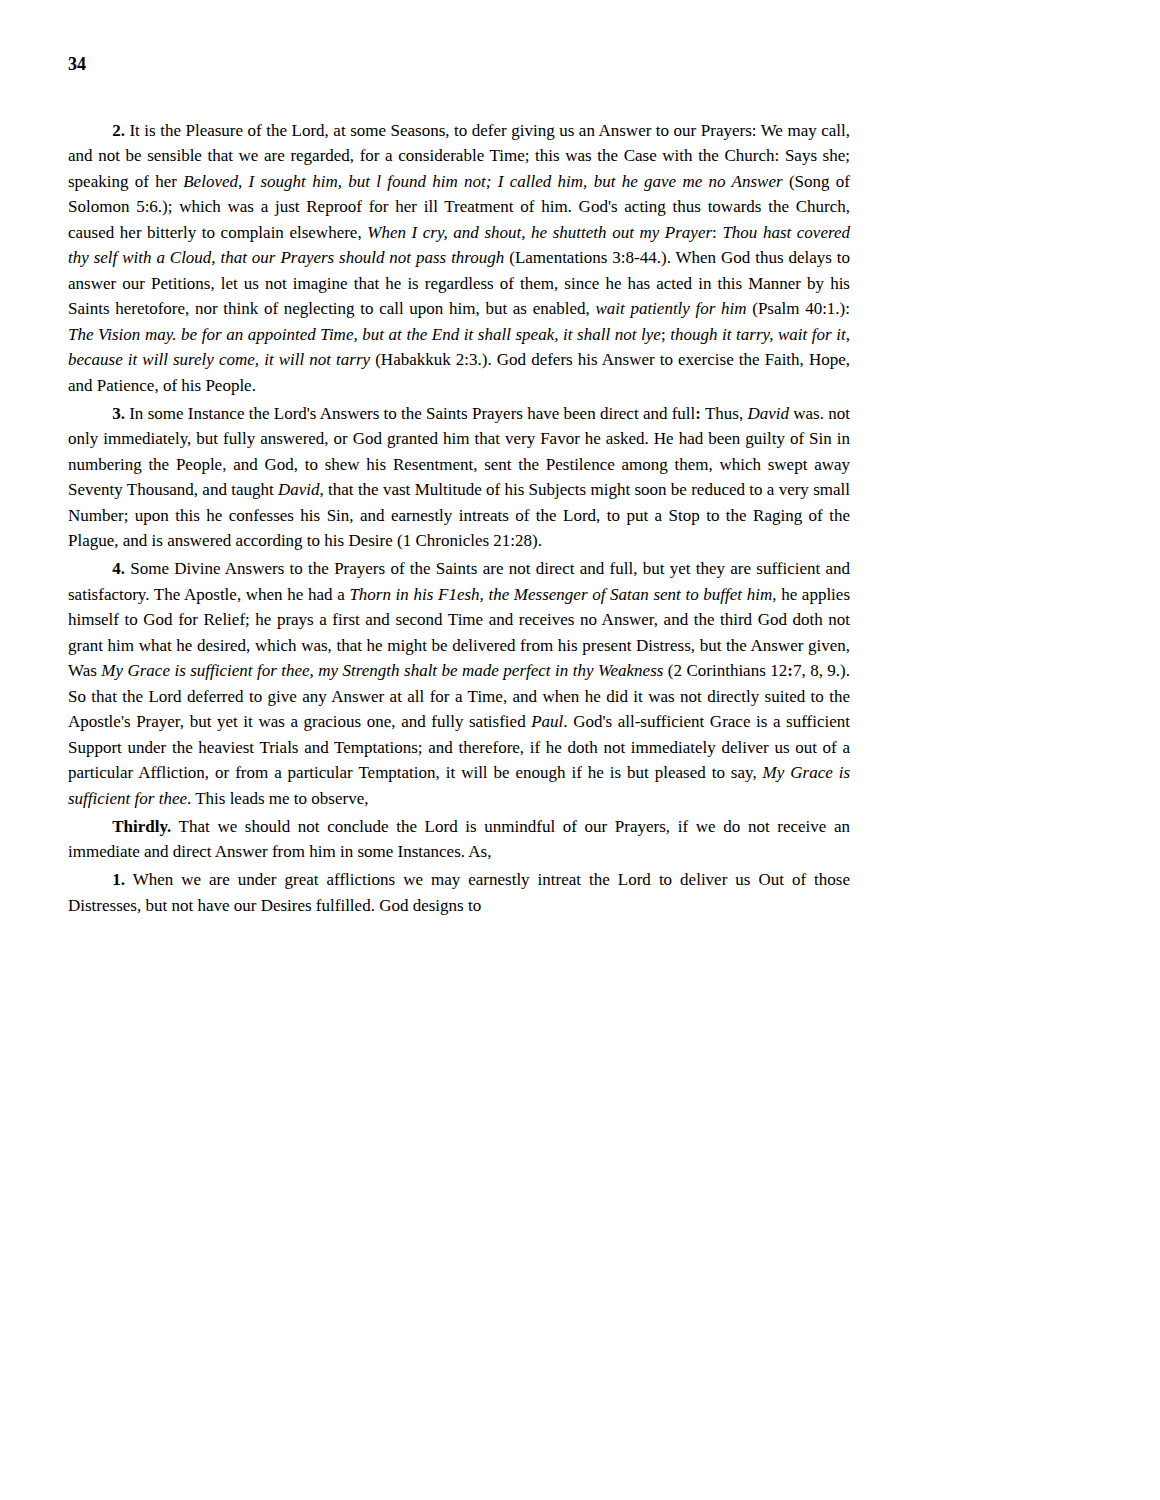34
2. It is the Pleasure of the Lord, at some Seasons, to defer giving us an Answer to our Prayers: We may call, and not be sensible that we are regarded, for a considerable Time; this was the Case with the Church: Says she; speaking of her Beloved, I sought him, but l found him not; I called him, but he gave me no Answer (Song of Solomon 5:6.); which was a just Reproof for her ill Treatment of him. God's acting thus towards the Church, caused her bitterly to complain elsewhere, When I cry, and shout, he shutteth out my Prayer: Thou hast covered thy self with a Cloud, that our Prayers should not pass through (Lamentations 3:8-44.). When God thus delays to answer our Petitions, let us not imagine that he is regardless of them, since he has acted in this Manner by his Saints heretofore, nor think of neglecting to call upon him, but as enabled, wait patiently for him (Psalm 40:1.): The Vision may. be for an appointed Time, but at the End it shall speak, it shall not lye; though it tarry, wait for it, because it will surely come, it will not tarry (Habakkuk 2:3.). God defers his Answer to exercise the Faith, Hope, and Patience, of his People.
3. In some Instance the Lord's Answers to the Saints Prayers have been direct and full: Thus, David was. not only immediately, but fully answered, or God granted him that very Favor he asked. He had been guilty of Sin in numbering the People, and God, to shew his Resentment, sent the Pestilence among them, which swept away Seventy Thousand, and taught David, that the vast Multitude of his Subjects might soon be reduced to a very small Number; upon this he confesses his Sin, and earnestly intreats of the Lord, to put a Stop to the Raging of the Plague, and is answered according to his Desire (1 Chronicles 21:28).
4. Some Divine Answers to the Prayers of the Saints are not direct and full, but yet they are sufficient and satisfactory. The Apostle, when he had a Thorn in his F1esh, the Messenger of Satan sent to buffet him, he applies himself to God for Relief; he prays a first and second Time and receives no Answer, and the third God doth not grant him what he desired, which was, that he might be delivered from his present Distress, but the Answer given, Was My Grace is sufficient for thee, my Strength shalt be made perfect in thy Weakness (2 Corinthians 12: 7, 8, 9.). So that the Lord deferred to give any Answer at all for a Time, and when he did it was not directly suited to the Apostle's Prayer, but yet it was a gracious one, and fully satisfied Paul. God's all-sufficient Grace is a sufficient Support under the heaviest Trials and Temptations; and therefore, if he doth not immediately deliver us out of a particular Affliction, or from a particular Temptation, it will be enough if he is but pleased to say, My Grace is sufficient for thee. This leads me to observe,
Thirdly. That we should not conclude the Lord is unmindful of our Prayers, if we do not receive an immediate and direct Answer from him in some Instances. As,
1. When we are under great afflictions we may earnestly intreat the Lord to deliver us Out of those Distresses, but not have our Desires fulfilled. God designs to